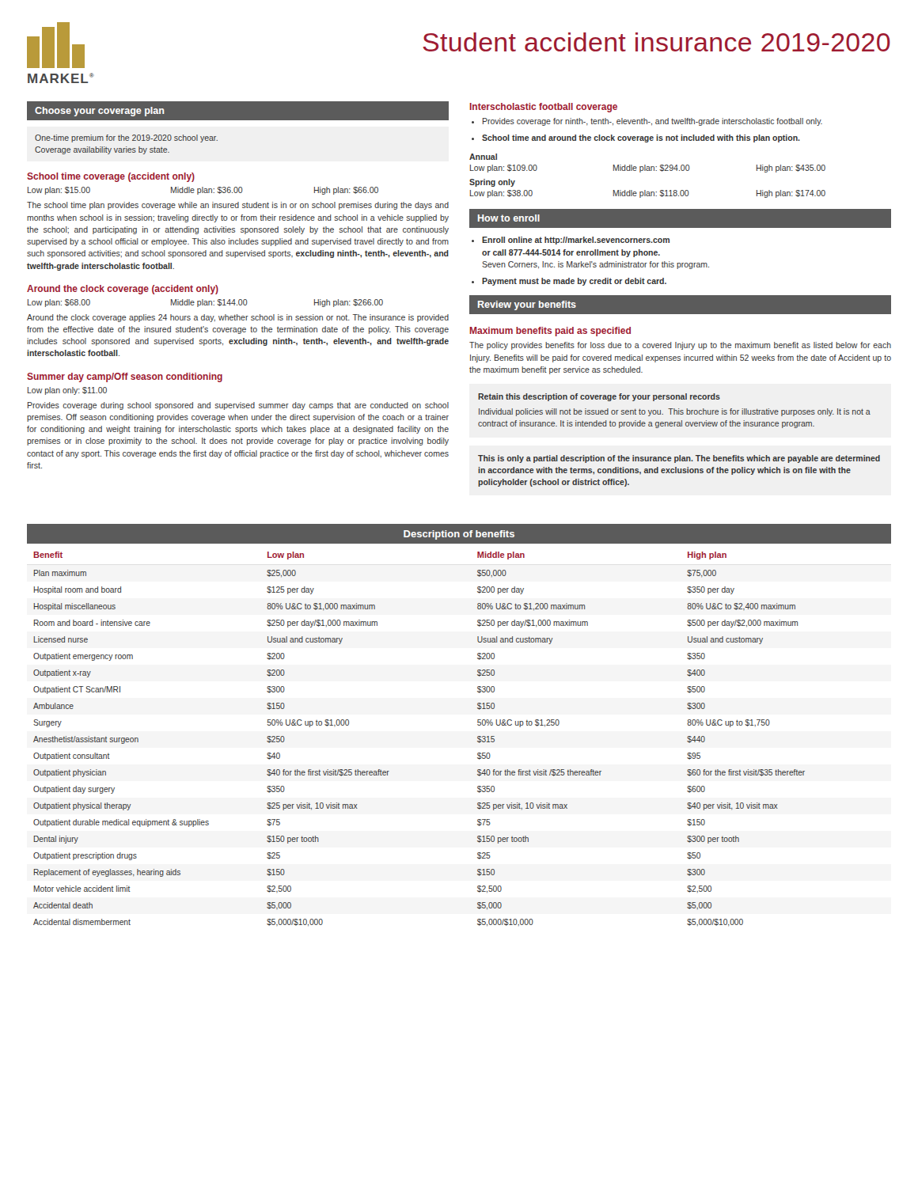MARKEL®
Student accident insurance 2019-2020
Choose your coverage plan
One-time premium for the 2019-2020 school year.
Coverage availability varies by state.
School time coverage (accident only)
Low plan: $15.00 Middle plan: $36.00 High plan: $66.00
The school time plan provides coverage while an insured student is in or on school premises during the days and months when school is in session; traveling directly to or from their residence and school in a vehicle supplied by the school; and participating in or attending activities sponsored solely by the school that are continuously supervised by a school official or employee. This also includes supplied and supervised travel directly to and from such sponsored activities; and school sponsored and supervised sports, excluding ninth-, tenth-, eleventh-, and twelfth-grade interscholastic football.
Around the clock coverage (accident only)
Low plan: $68.00 Middle plan: $144.00 High plan: $266.00
Around the clock coverage applies 24 hours a day, whether school is in session or not. The insurance is provided from the effective date of the insured student's coverage to the termination date of the policy. This coverage includes school sponsored and supervised sports, excluding ninth-, tenth-, eleventh-, and twelfth-grade interscholastic football.
Summer day camp/Off season conditioning
Low plan only: $11.00
Provides coverage during school sponsored and supervised summer day camps that are conducted on school premises. Off season conditioning provides coverage when under the direct supervision of the coach or a trainer for conditioning and weight training for interscholastic sports which takes place at a designated facility on the premises or in close proximity to the school. It does not provide coverage for play or practice involving bodily contact of any sport. This coverage ends the first day of official practice or the first day of school, whichever comes first.
Interscholastic football coverage
Provides coverage for ninth-, tenth-, eleventh-, and twelfth-grade interscholastic football only.
School time and around the clock coverage is not included with this plan option.
Annual
Low plan: $109.00 Middle plan: $294.00 High plan: $435.00
Spring only
Low plan: $38.00 Middle plan: $118.00 High plan: $174.00
How to enroll
Enroll online at http://markel.sevencorners.com
or call 877-444-5014 for enrollment by phone.
Seven Corners, Inc. is Markel's administrator for this program.
Payment must be made by credit or debit card.
Review your benefits
Maximum benefits paid as specified
The policy provides benefits for loss due to a covered Injury up to the maximum benefit as listed below for each Injury. Benefits will be paid for covered medical expenses incurred within 52 weeks from the date of Accident up to the maximum benefit per service as scheduled.
Retain this description of coverage for your personal records Individual policies will not be issued or sent to you. This brochure is for illustrative purposes only. It is not a contract of insurance. It is intended to provide a general overview of the insurance program.
This is only a partial description of the insurance plan. The benefits which are payable are determined in accordance with the terms, conditions, and exclusions of the policy which is on file with the policyholder (school or district office).
Description of benefits
| Benefit | Low plan | Middle plan | High plan |
| --- | --- | --- | --- |
| Plan maximum | $25,000 | $50,000 | $75,000 |
| Hospital room and board | $125 per day | $200 per day | $350 per day |
| Hospital miscellaneous | 80% U&C to $1,000 maximum | 80% U&C to $1,200 maximum | 80% U&C to $2,400 maximum |
| Room and board - intensive care | $250 per day/$1,000 maximum | $250 per day/$1,000 maximum | $500 per day/$2,000 maximum |
| Licensed nurse | Usual and customary | Usual and customary | Usual and customary |
| Outpatient emergency room | $200 | $200 | $350 |
| Outpatient x-ray | $200 | $250 | $400 |
| Outpatient CT Scan/MRI | $300 | $300 | $500 |
| Ambulance | $150 | $150 | $300 |
| Surgery | 50% U&C up to $1,000 | 50% U&C up to $1,250 | 80% U&C up to $1,750 |
| Anesthetist/assistant surgeon | $250 | $315 | $440 |
| Outpatient consultant | $40 | $50 | $95 |
| Outpatient physician | $40 for the first visit/$25 thereafter | $40 for the first visit /$25 thereafter | $60 for the first visit/$35 therefter |
| Outpatient day surgery | $350 | $350 | $600 |
| Outpatient physical therapy | $25 per visit, 10 visit max | $25 per visit, 10 visit max | $40 per visit, 10 visit max |
| Outpatient durable medical equipment & supplies | $75 | $75 | $150 |
| Dental injury | $150 per tooth | $150 per tooth | $300 per tooth |
| Outpatient prescription drugs | $25 | $25 | $50 |
| Replacement of eyeglasses, hearing aids | $150 | $150 | $300 |
| Motor vehicle accident limit | $2,500 | $2,500 | $2,500 |
| Accidental death | $5,000 | $5,000 | $5,000 |
| Accidental dismemberment | $5,000/$10,000 | $5,000/$10,000 | $5,000/$10,000 |